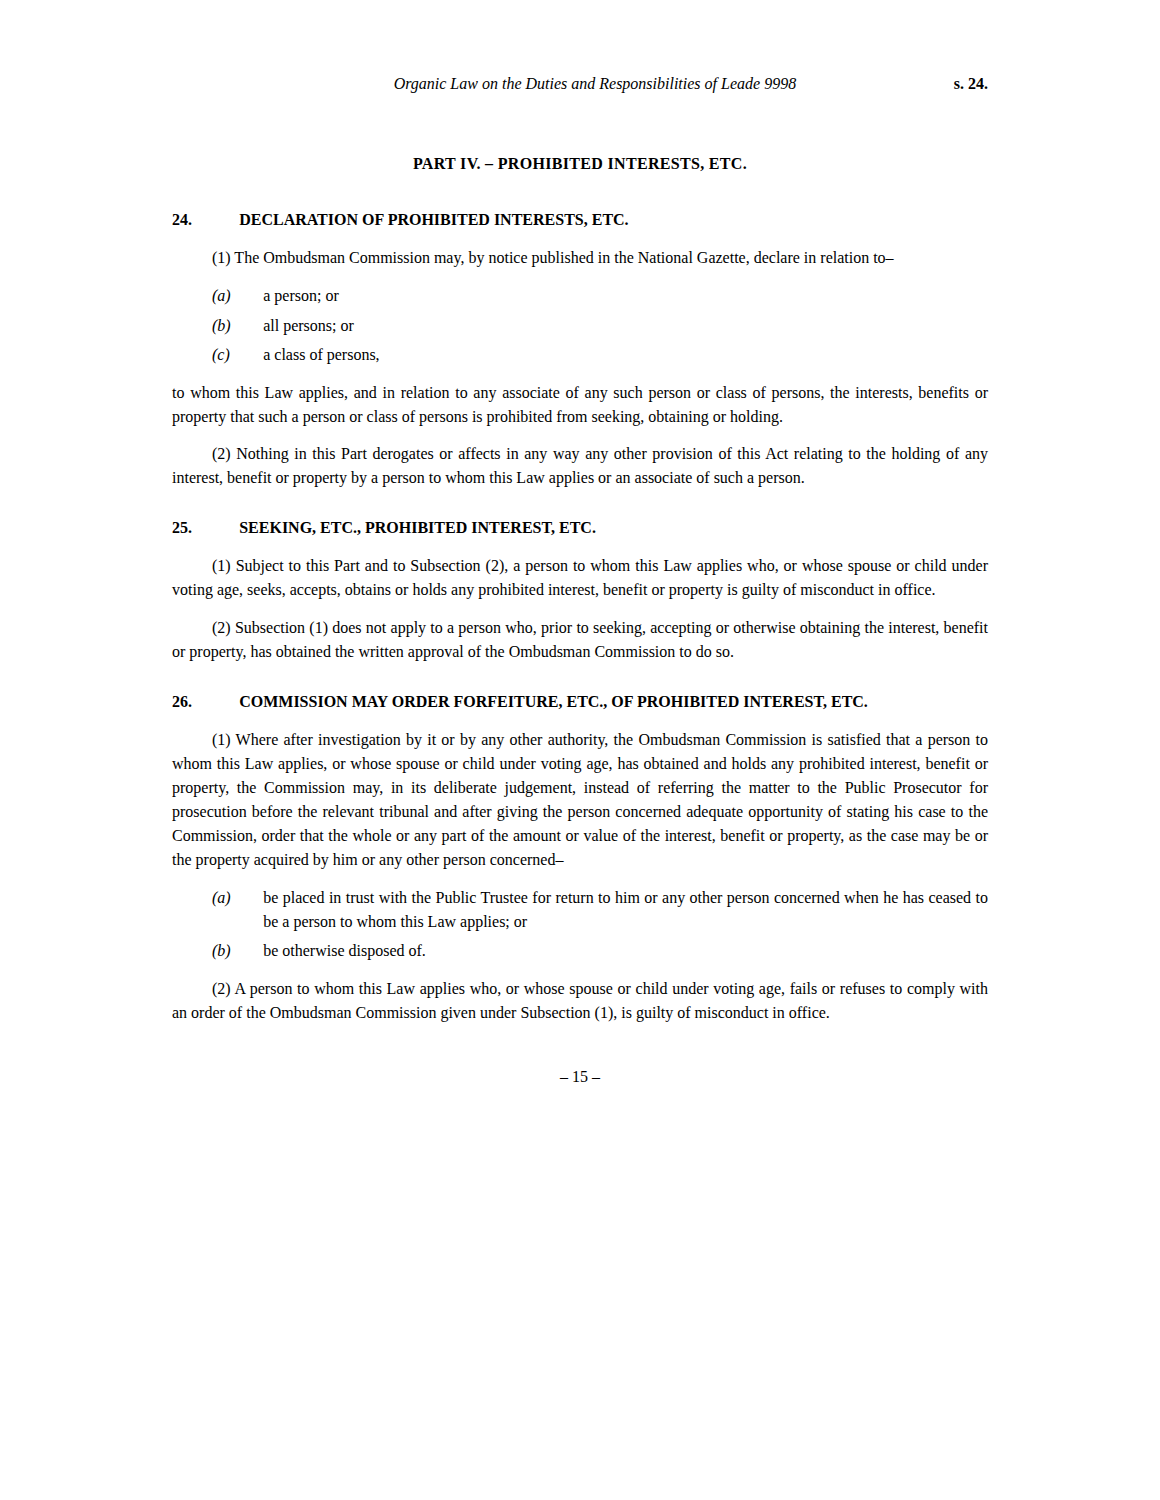Organic Law on the Duties and Responsibilities of Leade 9998 s. 24.
PART IV. – PROHIBITED INTERESTS, ETC.
24. DECLARATION OF PROHIBITED INTERESTS, ETC.
(1) The Ombudsman Commission may, by notice published in the National Gazette, declare in relation to–
(a) a person; or
(b) all persons; or
(c) a class of persons,
to whom this Law applies, and in relation to any associate of any such person or class of persons, the interests, benefits or property that such a person or class of persons is prohibited from seeking, obtaining or holding.
(2) Nothing in this Part derogates or affects in any way any other provision of this Act relating to the holding of any interest, benefit or property by a person to whom this Law applies or an associate of such a person.
25. SEEKING, ETC., PROHIBITED INTEREST, ETC.
(1) Subject to this Part and to Subsection (2), a person to whom this Law applies who, or whose spouse or child under voting age, seeks, accepts, obtains or holds any prohibited interest, benefit or property is guilty of misconduct in office.
(2) Subsection (1) does not apply to a person who, prior to seeking, accepting or otherwise obtaining the interest, benefit or property, has obtained the written approval of the Ombudsman Commission to do so.
26. COMMISSION MAY ORDER FORFEITURE, ETC., OF PROHIBITED INTEREST, ETC.
(1) Where after investigation by it or by any other authority, the Ombudsman Commission is satisfied that a person to whom this Law applies, or whose spouse or child under voting age, has obtained and holds any prohibited interest, benefit or property, the Commission may, in its deliberate judgement, instead of referring the matter to the Public Prosecutor for prosecution before the relevant tribunal and after giving the person concerned adequate opportunity of stating his case to the Commission, order that the whole or any part of the amount or value of the interest, benefit or property, as the case may be or the property acquired by him or any other person concerned–
(a) be placed in trust with the Public Trustee for return to him or any other person concerned when he has ceased to be a person to whom this Law applies; or
(b) be otherwise disposed of.
(2) A person to whom this Law applies who, or whose spouse or child under voting age, fails or refuses to comply with an order of the Ombudsman Commission given under Subsection (1), is guilty of misconduct in office.
– 15 –